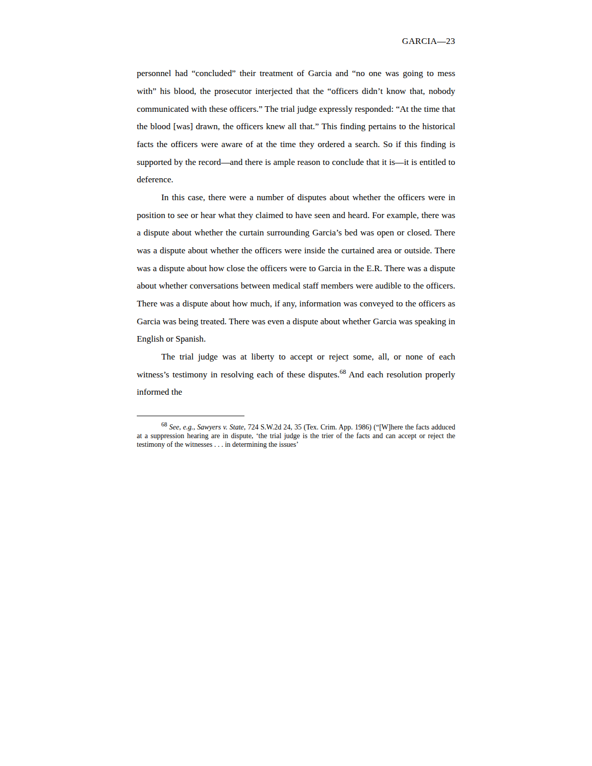GARCIA—23
personnel had “concluded” their treatment of Garcia and “no one was going to mess with” his blood, the prosecutor interjected that the “officers didn’t know that, nobody communicated with these officers.” The trial judge expressly responded: “At the time that the blood [was] drawn, the officers knew all that.” This finding pertains to the historical facts the officers were aware of at the time they ordered a search. So if this finding is supported by the record—and there is ample reason to conclude that it is—it is entitled to deference.
In this case, there were a number of disputes about whether the officers were in position to see or hear what they claimed to have seen and heard. For example, there was a dispute about whether the curtain surrounding Garcia’s bed was open or closed. There was a dispute about whether the officers were inside the curtained area or outside. There was a dispute about how close the officers were to Garcia in the E.R. There was a dispute about whether conversations between medical staff members were audible to the officers. There was a dispute about how much, if any, information was conveyed to the officers as Garcia was being treated. There was even a dispute about whether Garcia was speaking in English or Spanish.
The trial judge was at liberty to accept or reject some, all, or none of each witness’s testimony in resolving each of these disputes.68 And each resolution properly informed the
68 See, e.g., Sawyers v. State, 724 S.W.2d 24, 35 (Tex. Crim. App. 1986) (“[W]here the facts adduced at a suppression hearing are in dispute, ‘the trial judge is the trier of the facts and can accept or reject the testimony of the witnesses . . . in determining the issues’